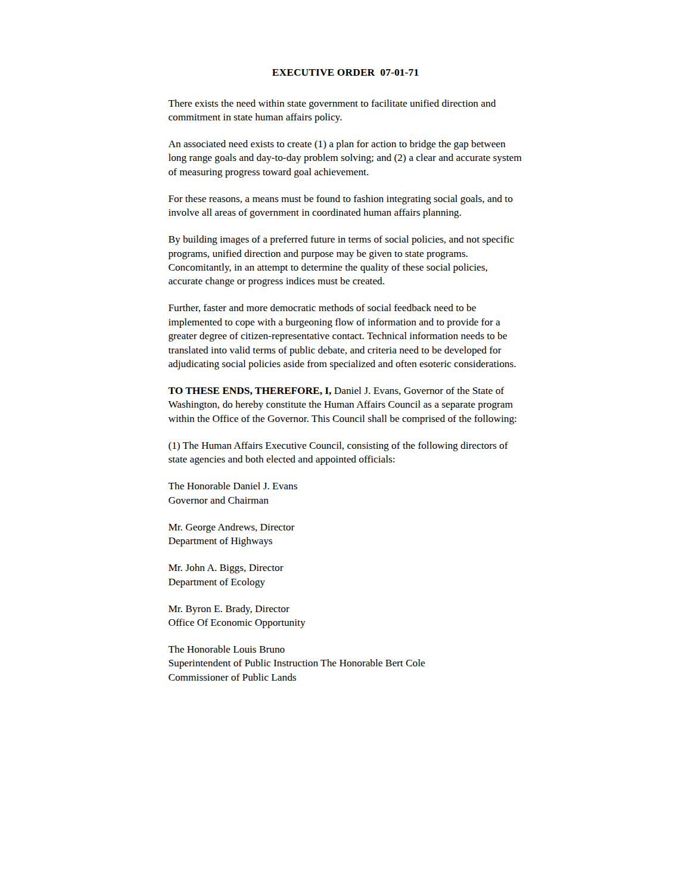EXECUTIVE ORDER 07-01-71
There exists the need within state government to facilitate unified direction and commitment in state human affairs policy.
An associated need exists to create (1) a plan for action to bridge the gap between long range goals and day-to-day problem solving; and (2) a clear and accurate system of measuring progress toward goal achievement.
For these reasons, a means must be found to fashion integrating social goals, and to involve all areas of government in coordinated human affairs planning.
By building images of a preferred future in terms of social policies, and not specific programs, unified direction and purpose may be given to state programs. Concomitantly, in an attempt to determine the quality of these social policies, accurate change or progress indices must be created.
Further, faster and more democratic methods of social feedback need to be implemented to cope with a burgeoning flow of information and to provide for a greater degree of citizen-representative contact. Technical information needs to be translated into valid terms of public debate, and criteria need to be developed for adjudicating social policies aside from specialized and often esoteric considerations.
TO THESE ENDS, THEREFORE, I, Daniel J. Evans, Governor of the State of Washington, do hereby constitute the Human Affairs Council as a separate program within the Office of the Governor. This Council shall be comprised of the following:
(1) The Human Affairs Executive Council, consisting of the following directors of state agencies and both elected and appointed officials:
The Honorable Daniel J. Evans
Governor and Chairman
Mr. George Andrews, Director
Department of Highways
Mr. John A. Biggs, Director
Department of Ecology
Mr. Byron E. Brady, Director
Office Of Economic Opportunity
The Honorable Louis Bruno
Superintendent of Public Instruction The Honorable Bert Cole
Commissioner of Public Lands